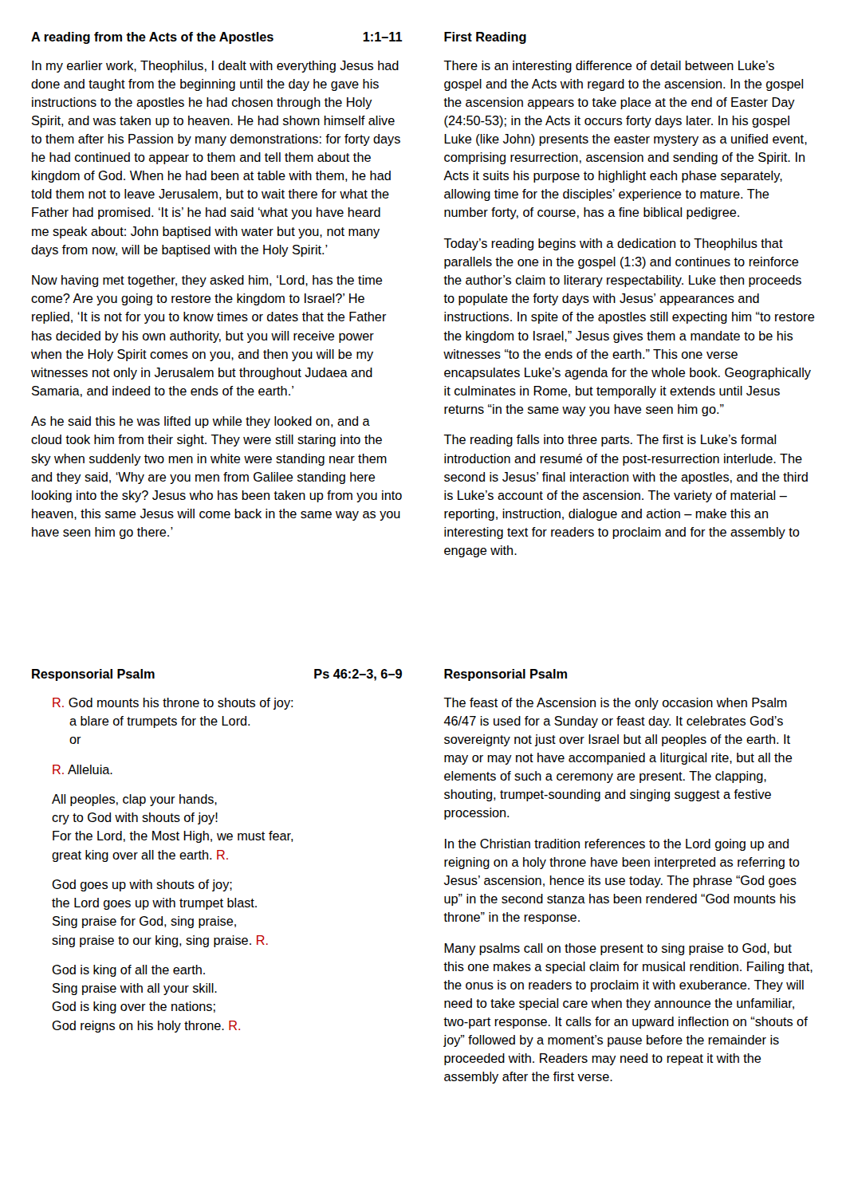A reading from the Acts of the Apostles 1:1–11
In my earlier work, Theophilus, I dealt with everything Jesus had done and taught from the beginning until the day he gave his instructions to the apostles he had chosen through the Holy Spirit, and was taken up to heaven. He had shown himself alive to them after his Passion by many demonstrations: for forty days he had continued to appear to them and tell them about the kingdom of God. When he had been at table with them, he had told them not to leave Jerusalem, but to wait there for what the Father had promised. ‘It is’ he had said ‘what you have heard me speak about: John baptised with water but you, not many days from now, will be baptised with the Holy Spirit.’
Now having met together, they asked him, ‘Lord, has the time come? Are you going to restore the kingdom to Israel?’ He replied, ‘It is not for you to know times or dates that the Father has decided by his own authority, but you will receive power when the Holy Spirit comes on you, and then you will be my witnesses not only in Jerusalem but throughout Judaea and Samaria, and indeed to the ends of the earth.’
As he said this he was lifted up while they looked on, and a cloud took him from their sight. They were still staring into the sky when suddenly two men in white were standing near them and they said, ‘Why are you men from Galilee standing here looking into the sky? Jesus who has been taken up from you into heaven, this same Jesus will come back in the same way as you have seen him go there.’
First Reading
There is an interesting difference of detail between Luke’s gospel and the Acts with regard to the ascension. In the gospel the ascension appears to take place at the end of Easter Day (24:50-53); in the Acts it occurs forty days later. In his gospel Luke (like John) presents the easter mystery as a unified event, comprising resurrection, ascension and sending of the Spirit. In Acts it suits his purpose to highlight each phase separately, allowing time for the disciples’ experience to mature. The number forty, of course, has a fine biblical pedigree.
Today’s reading begins with a dedication to Theophilus that parallels the one in the gospel (1:3) and continues to reinforce the author’s claim to literary respectability. Luke then proceeds to populate the forty days with Jesus’ appearances and instructions. In spite of the apostles still expecting him “to restore the kingdom to Israel,” Jesus gives them a mandate to be his witnesses “to the ends of the earth.” This one verse encapsulates Luke’s agenda for the whole book. Geographically it culminates in Rome, but temporally it extends until Jesus returns “in the same way you have seen him go.”
The reading falls into three parts. The first is Luke’s formal introduction and resumé of the post-resurrection interlude. The second is Jesus’ final interaction with the apostles, and the third is Luke’s account of the ascension. The variety of material – reporting, instruction, dialogue and action – make this an interesting text for readers to proclaim and for the assembly to engage with.
Responsorial Psalm Ps 46:2–3, 6–9
R. God mounts his throne to shouts of joy: a blare of trumpets for the Lord. or
R. Alleluia.
All peoples, clap your hands, cry to God with shouts of joy! For the Lord, the Most High, we must fear, great king over all the earth. R.
God goes up with shouts of joy; the Lord goes up with trumpet blast. Sing praise for God, sing praise, sing praise to our king, sing praise. R.
God is king of all the earth. Sing praise with all your skill. God is king over the nations; God reigns on his holy throne. R.
Responsorial Psalm
The feast of the Ascension is the only occasion when Psalm 46/47 is used for a Sunday or feast day. It celebrates God’s sovereignty not just over Israel but all peoples of the earth. It may or may not have accompanied a liturgical rite, but all the elements of such a ceremony are present. The clapping, shouting, trumpet-sounding and singing suggest a festive procession.
In the Christian tradition references to the Lord going up and reigning on a holy throne have been interpreted as referring to Jesus’ ascension, hence its use today. The phrase “God goes up” in the second stanza has been rendered “God mounts his throne” in the response.
Many psalms call on those present to sing praise to God, but this one makes a special claim for musical rendition. Failing that, the onus is on readers to proclaim it with exuberance. They will need to take special care when they announce the unfamiliar, two-part response. It calls for an upward inflection on “shouts of joy” followed by a moment’s pause before the remainder is proceeded with. Readers may need to repeat it with the assembly after the first verse.